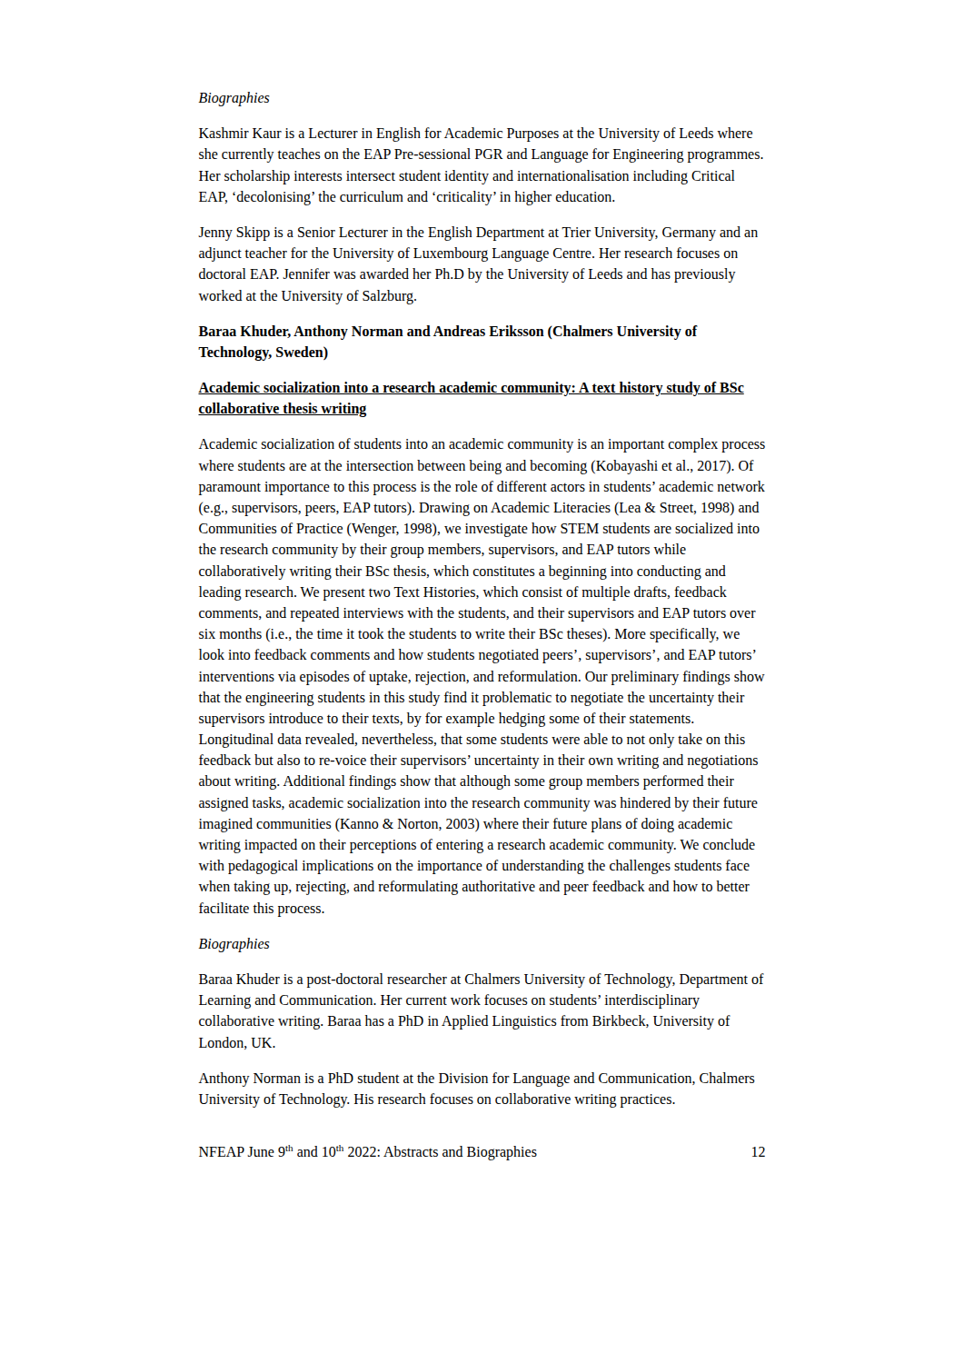Biographies
Kashmir Kaur is a Lecturer in English for Academic Purposes at the University of Leeds where she currently teaches on the EAP Pre-sessional PGR and Language for Engineering programmes. Her scholarship interests intersect student identity and internationalisation including Critical EAP, ‘decolonising’ the curriculum and ‘criticality’ in higher education.
Jenny Skipp is a Senior Lecturer in the English Department at Trier University, Germany and an adjunct teacher for the University of Luxembourg Language Centre. Her research focuses on doctoral EAP. Jennifer was awarded her Ph.D by the University of Leeds and has previously worked at the University of Salzburg.
Baraa Khuder, Anthony Norman and Andreas Eriksson (Chalmers University of Technology, Sweden)
Academic socialization into a research academic community: A text history study of BSc collaborative thesis writing
Academic socialization of students into an academic community is an important complex process where students are at the intersection between being and becoming (Kobayashi et al., 2017). Of paramount importance to this process is the role of different actors in students’ academic network (e.g., supervisors, peers, EAP tutors). Drawing on Academic Literacies (Lea & Street, 1998) and Communities of Practice (Wenger, 1998), we investigate how STEM students are socialized into the research community by their group members, supervisors, and EAP tutors while collaboratively writing their BSc thesis, which constitutes a beginning into conducting and leading research. We present two Text Histories, which consist of multiple drafts, feedback comments, and repeated interviews with the students, and their supervisors and EAP tutors over six months (i.e., the time it took the students to write their BSc theses). More specifically, we look into feedback comments and how students negotiated peers’, supervisors’, and EAP tutors’ interventions via episodes of uptake, rejection, and reformulation. Our preliminary findings show that the engineering students in this study find it problematic to negotiate the uncertainty their supervisors introduce to their texts, by for example hedging some of their statements. Longitudinal data revealed, nevertheless, that some students were able to not only take on this feedback but also to re-voice their supervisors’ uncertainty in their own writing and negotiations about writing. Additional findings show that although some group members performed their assigned tasks, academic socialization into the research community was hindered by their future imagined communities (Kanno & Norton, 2003) where their future plans of doing academic writing impacted on their perceptions of entering a research academic community. We conclude with pedagogical implications on the importance of understanding the challenges students face when taking up, rejecting, and reformulating authoritative and peer feedback and how to better facilitate this process.
Biographies
Baraa Khuder is a post-doctoral researcher at Chalmers University of Technology, Department of Learning and Communication. Her current work focuses on students’ interdisciplinary collaborative writing. Baraa has a PhD in Applied Linguistics from Birkbeck, University of London, UK.
Anthony Norman is a PhD student at the Division for Language and Communication, Chalmers University of Technology. His research focuses on collaborative writing practices.
NFEAP June 9th and 10th 2022: Abstracts and Biographies 12